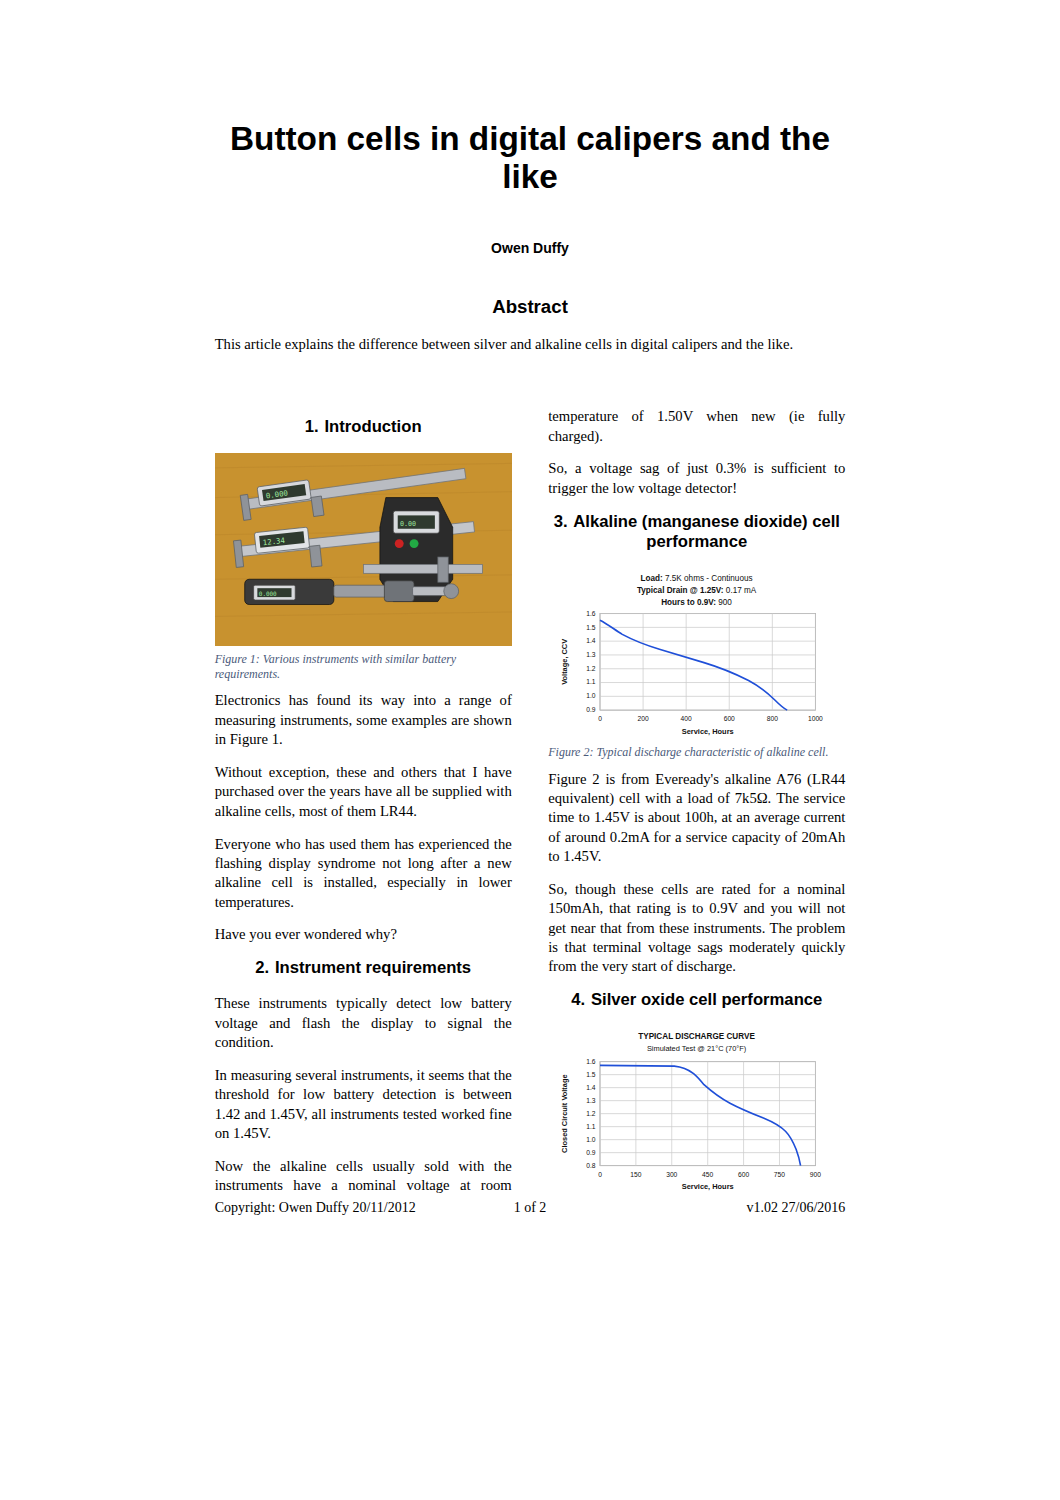Button cells in digital calipers and the like
Owen Duffy
Abstract
This article explains the difference between silver and alkaline cells in digital calipers and the like.
1. Introduction
0.000 12.34 0.00 0.000
Figure 1: Various instruments with similar battery requirements.
Electronics has found its way into a range of measuring instruments, some examples are shown in Figure 1.
Without exception, these and others that I have purchased over the years have all be supplied with alkaline cells, most of them LR44.
Everyone who has used them has experienced the flashing display syndrome not long after a new alkaline cell is installed, especially in lower temperatures.
Have you ever wondered why?
2. Instrument requirements
These instruments typically detect low battery voltage and flash the display to signal the condition.
In measuring several instruments, it seems that the threshold for low battery detection is between 1.42 and 1.45V, all instruments tested worked fine on 1.45V.
Now the alkaline cells usually sold with the instruments have a nominal voltage at room temperature of 1.50V when new (ie fully charged).
So, a voltage sag of just 0.3% is sufficient to trigger the low voltage detector!
3. Alkaline (manganese dioxide) cell performance
Load: 7.5K ohms - Continuous Typical Drain @ 1.25V: 0.17 mA Hours to 0.9V: 900 1.6 1.5 1.4 1.3 1.2 1.1 1.0 0.9 0 200 400 600 800 1000 Service, Hours Voltage, CCV
Figure 2: Typical discharge characteristic of alkaline cell.
Figure 2 is from Eveready's alkaline A76 (LR44 equivalent) cell with a load of 7k5Ω. The service time to 1.45V is about 100h, at an average current of around 0.2mA for a service capacity of 20mAh to 1.45V.
So, though these cells are rated for a nominal 150mAh, that rating is to 0.9V and you will not get near that from these instruments. The problem is that terminal voltage sags moderately quickly from the very start of discharge.
4. Silver oxide cell performance
TYPICAL DISCHARGE CURVE Simulated Test @ 21°C (70°F) 1.6 1.5 1.4 1.3 1.2 1.1 1.0 0.9 0.8 0 150 300 450 600 750 900 Service, Hours Closed Circuit Voltage
Copyright: Owen Duffy 20/11/2012
1 of 2
v1.02 27/06/2016